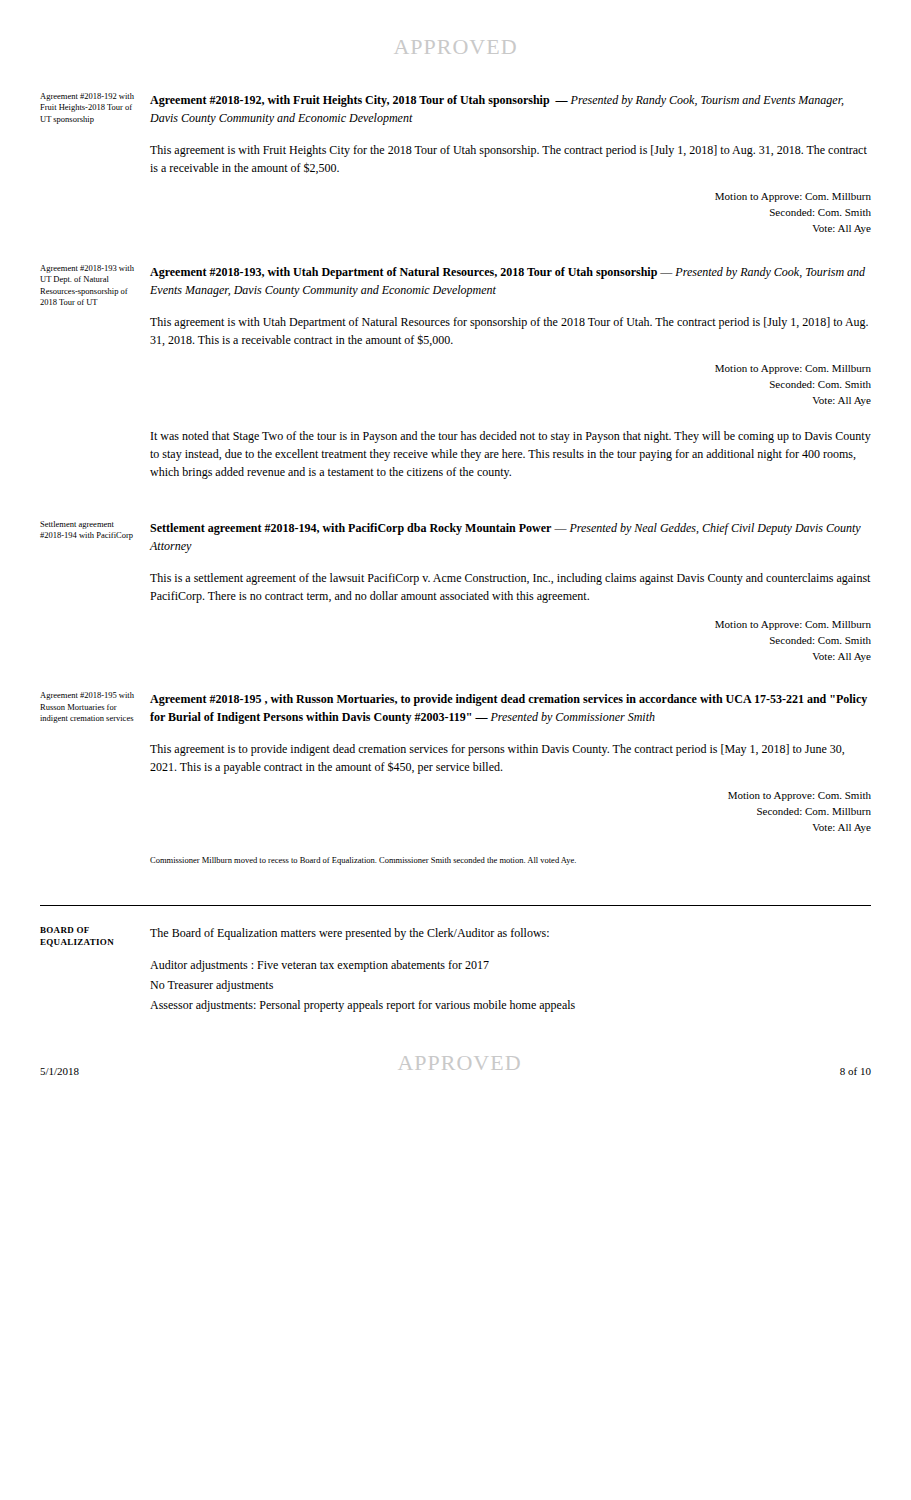APPROVED
Agreement #2018-192 with Fruit Heights-2018 Tour of UT sponsorship
Agreement #2018-192, with Fruit Heights City, 2018 Tour of Utah sponsorship — Presented by Randy Cook, Tourism and Events Manager, Davis County Community and Economic Development
This agreement is with Fruit Heights City for the 2018 Tour of Utah sponsorship. The contract period is [July 1, 2018] to Aug. 31, 2018. The contract is a receivable in the amount of $2,500.
Motion to Approve: Com. Millburn
Seconded: Com. Smith
Vote: All Aye
Agreement #2018-193 with UT Dept. of Natural Resources-sponsorship of 2018 Tour of UT
Agreement #2018-193, with Utah Department of Natural Resources, 2018 Tour of Utah sponsorship — Presented by Randy Cook, Tourism and Events Manager, Davis County Community and Economic Development
This agreement is with Utah Department of Natural Resources for sponsorship of the 2018 Tour of Utah. The contract period is [July 1, 2018] to Aug. 31, 2018. This is a receivable contract in the amount of $5,000.
Motion to Approve: Com. Millburn
Seconded: Com. Smith
Vote: All Aye
It was noted that Stage Two of the tour is in Payson and the tour has decided not to stay in Payson that night. They will be coming up to Davis County to stay instead, due to the excellent treatment they receive while they are here. This results in the tour paying for an additional night for 400 rooms, which brings added revenue and is a testament to the citizens of the county.
Settlement agreement #2018-194 with PacifiCorp
Settlement agreement #2018-194, with PacifiCorp dba Rocky Mountain Power — Presented by Neal Geddes, Chief Civil Deputy Davis County Attorney
This is a settlement agreement of the lawsuit PacifiCorp v. Acme Construction, Inc., including claims against Davis County and counterclaims against PacifiCorp. There is no contract term, and no dollar amount associated with this agreement.
Motion to Approve: Com. Millburn
Seconded: Com. Smith
Vote: All Aye
Agreement #2018-195 with Russon Mortuaries for indigent cremation services
Agreement #2018-195 , with Russon Mortuaries, to provide indigent dead cremation services in accordance with UCA 17-53-221 and "Policy for Burial of Indigent Persons within Davis County #2003-119" — Presented by Commissioner Smith
This agreement is to provide indigent dead cremation services for persons within Davis County. The contract period is [May 1, 2018] to June 30, 2021. This is a payable contract in the amount of $450, per service billed.
Motion to Approve: Com. Smith
Seconded: Com. Millburn
Vote: All Aye
Commissioner Millburn moved to recess to Board of Equalization. Commissioner Smith seconded the motion. All voted Aye.
Board of Equalization
The Board of Equalization matters were presented by the Clerk/Auditor as follows:
Auditor adjustments : Five veteran tax exemption abatements for 2017
No Treasurer adjustments
Assessor adjustments: Personal property appeals report for various mobile home appeals
5/1/2018
APPROVED
8 of 10